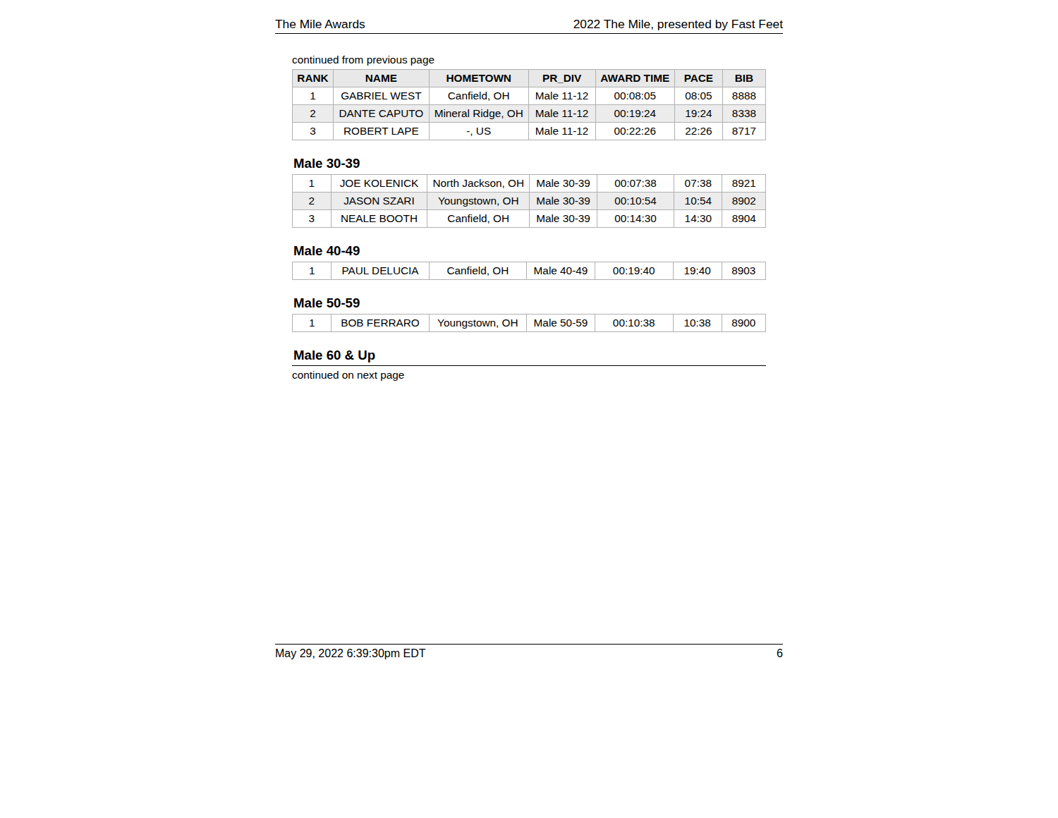The Mile Awards
2022 The Mile, presented by Fast Feet
continued from previous page
| RANK | NAME | HOMETOWN | PR_DIV | AWARD TIME | PACE | BIB |
| --- | --- | --- | --- | --- | --- | --- |
| 1 | GABRIEL WEST | Canfield, OH | Male 11-12 | 00:08:05 | 08:05 | 8888 |
| 2 | DANTE CAPUTO | Mineral Ridge, OH | Male 11-12 | 00:19:24 | 19:24 | 8338 |
| 3 | ROBERT LAPE | -, US | Male 11-12 | 00:22:26 | 22:26 | 8717 |
Male 30-39
| 1 | JOE KOLENICK | North Jackson, OH | Male 30-39 | 00:07:38 | 07:38 | 8921 |
| 2 | JASON SZARI | Youngstown, OH | Male 30-39 | 00:10:54 | 10:54 | 8902 |
| 3 | NEALE BOOTH | Canfield, OH | Male 30-39 | 00:14:30 | 14:30 | 8904 |
Male 40-49
| 1 | PAUL DELUCIA | Canfield, OH | Male 40-49 | 00:19:40 | 19:40 | 8903 |
Male 50-59
| 1 | BOB FERRARO | Youngstown, OH | Male 50-59 | 00:10:38 | 10:38 | 8900 |
Male 60 & Up
continued on next page
May 29, 2022 6:39:30pm EDT
6